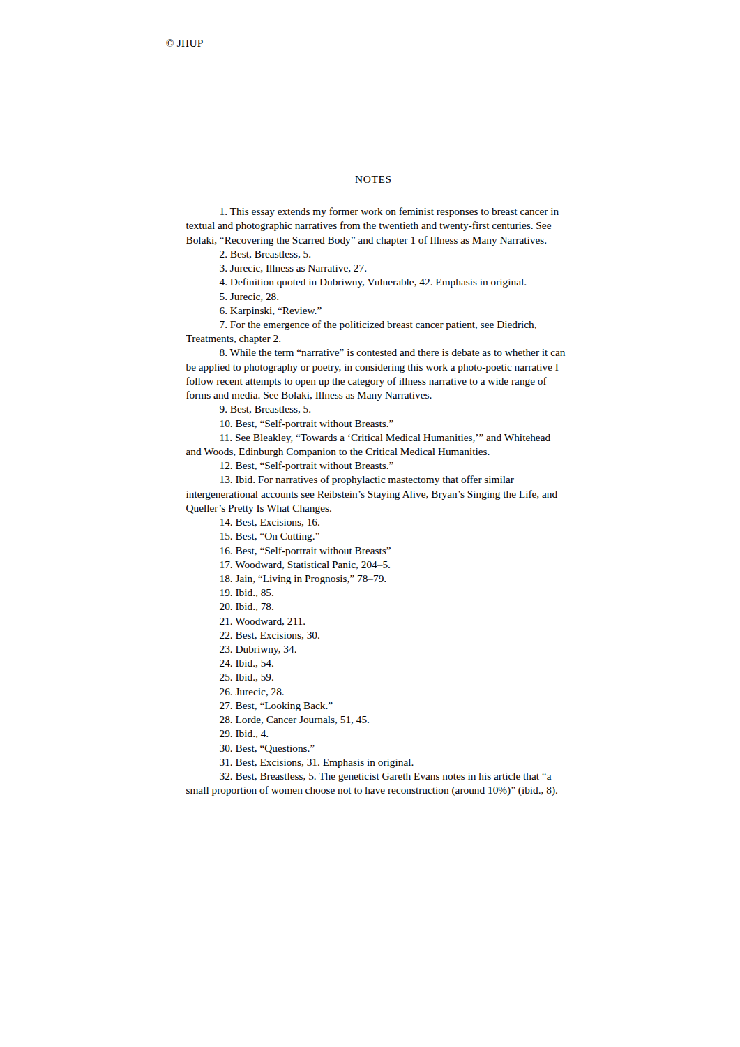© JHUP
NOTES
1. This essay extends my former work on feminist responses to breast cancer in textual and photographic narratives from the twentieth and twenty-first centuries. See Bolaki, “Recovering the Scarred Body” and chapter 1 of Illness as Many Narratives.
2. Best, Breastless, 5.
3. Jurecic, Illness as Narrative, 27.
4. Definition quoted in Dubriwny, Vulnerable, 42. Emphasis in original.
5. Jurecic, 28.
6. Karpinski, “Review.”
7. For the emergence of the politicized breast cancer patient, see Diedrich, Treatments, chapter 2.
8. While the term “narrative” is contested and there is debate as to whether it can be applied to photography or poetry, in considering this work a photo-poetic narrative I follow recent attempts to open up the category of illness narrative to a wide range of forms and media. See Bolaki, Illness as Many Narratives.
9. Best, Breastless, 5.
10. Best, “Self-portrait without Breasts.”
11. See Bleakley, “Towards a ‘Critical Medical Humanities,’” and Whitehead and Woods, Edinburgh Companion to the Critical Medical Humanities.
12. Best, “Self-portrait without Breasts.”
13. Ibid. For narratives of prophylactic mastectomy that offer similar intergenerational accounts see Reibstein’s Staying Alive, Bryan’s Singing the Life, and Queller’s Pretty Is What Changes.
14. Best, Excisions, 16.
15. Best, “On Cutting.”
16. Best, “Self-portrait without Breasts”
17. Woodward, Statistical Panic, 204–5.
18. Jain, “Living in Prognosis,” 78–79.
19. Ibid., 85.
20. Ibid., 78.
21. Woodward, 211.
22. Best, Excisions, 30.
23. Dubriwny, 34.
24. Ibid., 54.
25. Ibid., 59.
26. Jurecic, 28.
27. Best, “Looking Back.”
28. Lorde, Cancer Journals, 51, 45.
29. Ibid., 4.
30. Best, “Questions.”
31. Best, Excisions, 31. Emphasis in original.
32. Best, Breastless, 5. The geneticist Gareth Evans notes in his article that “a small proportion of women choose not to have reconstruction (around 10%)” (ibid., 8).